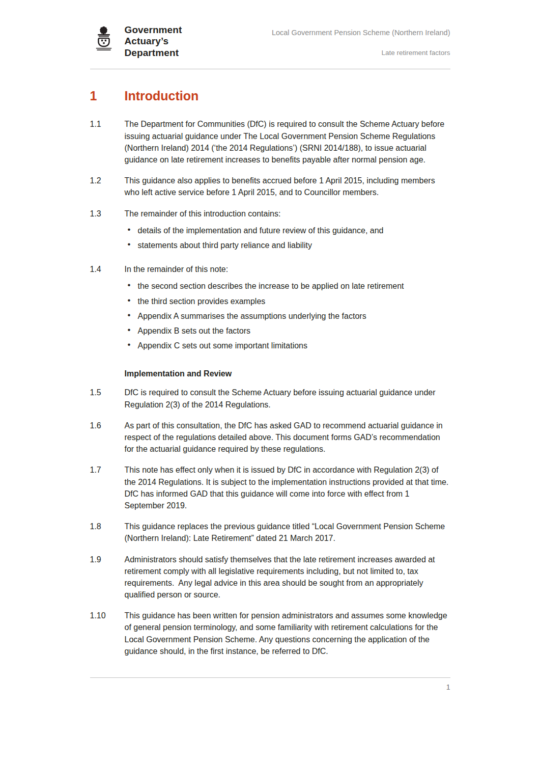Government
Actuary’s
Department
Local Government Pension Scheme (Northern Ireland)
Late retirement factors
1 Introduction
1.1
The Department for Communities (DfC) is required to consult the Scheme Actuary before issuing actuarial guidance under The Local Government Pension Scheme Regulations (Northern Ireland) 2014 (‘the 2014 Regulations’) (SRNI 2014/188), to issue actuarial guidance on late retirement increases to benefits payable after normal pension age.
1.2
This guidance also applies to benefits accrued before 1 April 2015, including members who left active service before 1 April 2015, and to Councillor members.
1.3
The remainder of this introduction contains:
details of the implementation and future review of this guidance, and
statements about third party reliance and liability
1.4
In the remainder of this note:
the second section describes the increase to be applied on late retirement
the third section provides examples
Appendix A summarises the assumptions underlying the factors
Appendix B sets out the factors
Appendix C sets out some important limitations
Implementation and Review
1.5
DfC is required to consult the Scheme Actuary before issuing actuarial guidance under Regulation 2(3) of the 2014 Regulations.
1.6
As part of this consultation, the DfC has asked GAD to recommend actuarial guidance in respect of the regulations detailed above. This document forms GAD’s recommendation for the actuarial guidance required by these regulations.
1.7
This note has effect only when it is issued by DfC in accordance with Regulation 2(3) of the 2014 Regulations. It is subject to the implementation instructions provided at that time. DfC has informed GAD that this guidance will come into force with effect from 1 September 2019.
1.8
This guidance replaces the previous guidance titled “Local Government Pension Scheme (Northern Ireland): Late Retirement” dated 21 March 2017.
1.9
Administrators should satisfy themselves that the late retirement increases awarded at retirement comply with all legislative requirements including, but not limited to, tax requirements. Any legal advice in this area should be sought from an appropriately qualified person or source.
1.10
This guidance has been written for pension administrators and assumes some knowledge of general pension terminology, and some familiarity with retirement calculations for the Local Government Pension Scheme. Any questions concerning the application of the guidance should, in the first instance, be referred to DfC.
1